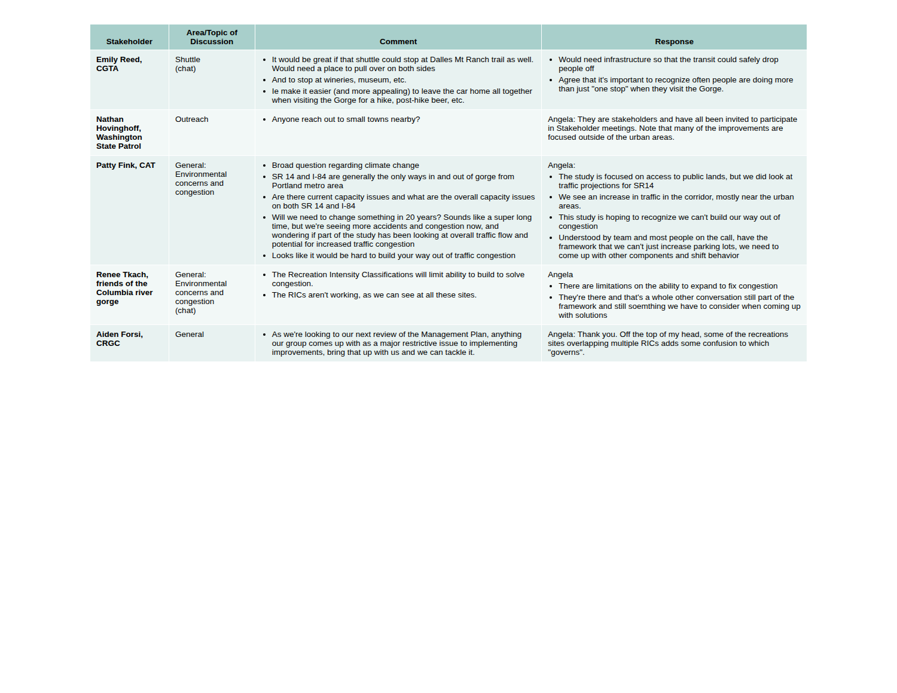| Stakeholder | Area/Topic of Discussion | Comment | Response |
| --- | --- | --- | --- |
| Emily Reed, CGTA | Shuttle (chat) | It would be great if that shuttle could stop at Dalles Mt Ranch trail as well. Would need a place to pull over on both sides And to stop at wineries, museum, etc. Ie make it easier (and more appealing) to leave the car home all together when visiting the Gorge for a hike, post-hike beer, etc. | Would need infrastructure so that the transit could safely drop people off Agree that it's important to recognize often people are doing more than just "one stop" when they visit the Gorge. |
| Nathan Hovinghoff, Washington State Patrol | Outreach | Anyone reach out to small towns nearby? | Angela: They are stakeholders and have all been invited to participate in Stakeholder meetings. Note that many of the improvements are focused outside of the urban areas. |
| Patty Fink, CAT | General: Environmental concerns and congestion | Broad question regarding climate change SR 14 and I-84 are generally the only ways in and out of gorge from Portland metro area Are there current capacity issues and what are the overall capacity issues on both SR 14 and I-84 Will we need to change something in 20 years? Sounds like a super long time, but we're seeing more accidents and congestion now, and wondering if part of the study has been looking at overall traffic flow and potential for increased traffic congestion Looks like it would be hard to build your way out of traffic congestion | Angela: The study is focused on access to public lands, but we did look at traffic projections for SR14 We see an increase in traffic in the corridor, mostly near the urban areas. This study is hoping to recognize we can't build our way out of congestion Understood by team and most people on the call, have the framework that we can't just increase parking lots, we need to come up with other components and shift behavior |
| Renee Tkach, friends of the Columbia river gorge | General: Environmental concerns and congestion (chat) | The Recreation Intensity Classifications will limit ability to build to solve congestion. The RICs aren't working, as we can see at all these sites. | Angela There are limitations on the ability to expand to fix congestion They're there and that's a whole other conversation still part of the framework and still soemthing we have to consider when coming up with solutions |
| Aiden Forsi, CRGC | General | As we're looking to our next review of the Management Plan, anything our group comes up with as a major restrictive issue to implementing improvements, bring that up with us and we can tackle it. | Angela: Thank you. Off the top of my head, some of the recreations sites overlapping multiple RICs adds some confusion to which "governs". |